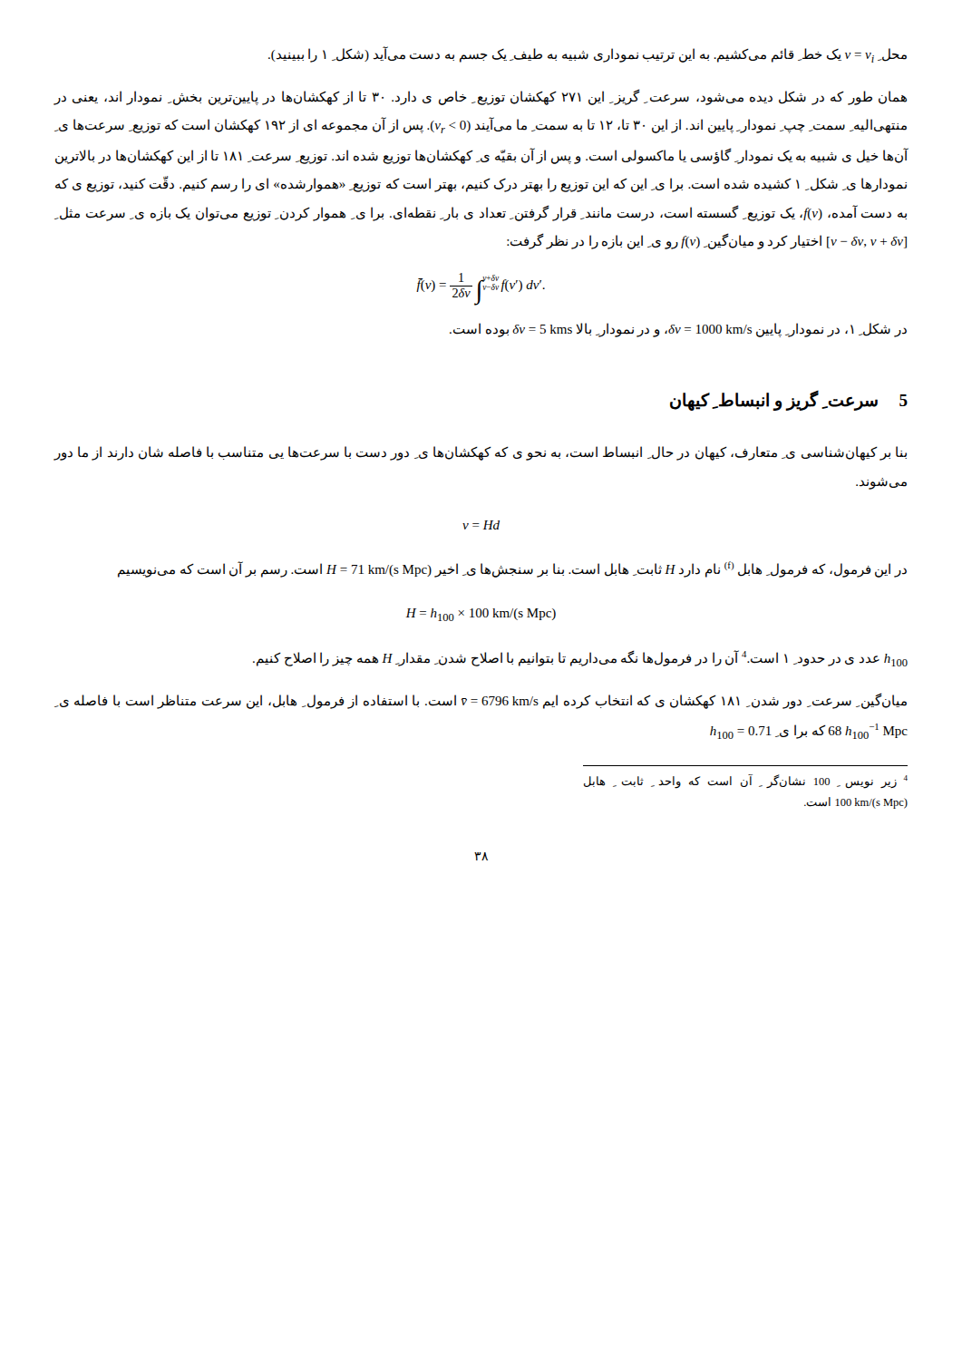محل ِ v = vi یک خط ِ قائم می‌کشیم. به این ترتیب نموداری شبیه به طیف ِ یک جسم به دست می‌آید (شکل ِ ۱ را ببینید).
همان طور که در شکل دیده می‌شود، سرعت ِ گریز ِ این ۲۷۱ کهکشان توزیع ِ خاص ی دارد. ۳۰ تا از کهکشان‌ها در پایین‌ترین بخش ِ نمودار اند، یعنی در منتهی‌الیه ِ سمت ِ چپ ِ نمودار ِ پایین اند. از این ۳۰ تا، ۱۲ تا به سمت ِ ما می‌آیند (vr < 0). پس از آن مجموعه ای از ۱۹۲ کهکشان است که توزیع ِ سرعت‌ها ی ِ آن‌ها خیل ی شبیه به یک نمودار ِ گاؤسی یا ماکسولی است. و پس از آن بقیّه ی ِ کهکشان‌ها توزیع شده اند. توزیع ِ سرعت ِ ۱۸۱ تا از این کهکشان‌ها در بالاترین نمودارها ی ِ شکل ِ ۱ کشیده شده است. برا ی ِ این که این توزیع را بهتر درک کنیم، بهتر است که توزیع ِ «هموارشده» ای را رسم کنیم. دقّت کنید، توزیع ی که به دست آمده، f(v)، یک توزیع ِ گسسته است، درست مانند ِ قرار گرفتن ِ تعداد ی بار ِ نقطه‌ای. برا ی ِ هموار کردن ِ توزیع می‌توان یک بازه ی ِ سرعت مثل ِ [v − δv, v + δv] اختیار کرد و میان‌گین ِ f(v) رو ی ِ این بازه را در نظر گرفت:
f̄(v) = 12δv ∫v+δv v−δv f(v′) dv′.
در شکل ِ ۱، در نمودار ِ پایین δv = 1000 km/s، و در نمودار ِ بالا δv = 5 kms بوده است.
5سرعت ِ گریز و انبساط ِ کیهان
بنا بر کیهان‌شناسی ی ِ متعارف، کیهان در حال ِ انبساط است، به نحو ی که کهکشان‌ها ی ِ دور دست با سرعت‌ها یی متناسب با فاصله شان دارند از ما دور می‌شوند.
v = Hd
در این فرمول، که فرمول ِ هابل (f) نام دارد H ثابت ِ هابل است. بنا بر سنجش‌ها ی ِ اخیر H = 71 km/(s Mpc) است. رسم بر آن است که می‌نویسیم
H = h100 × 100 km/(s Mpc)
h100 عدد ی در حدود ِ ۱ است.4 آن را در فرمول‌ها نگه می‌داریم تا بتوانیم با اصلاح شدن ِ مقدار ِ H همه چیز را اصلاح کنیم.
میان‌گین ِ سرعت ِ دور شدن ِ ۱۸۱ کهکشان ی که انتخاب کرده ایم v̄ = 6796 km/s است. با استفاده از فرمول ِ هابل، این سرعت متناظر است با فاصله ی ِ 68 h100−1 Mpc که برا ی ِ h100 = 0.71
4 زیر نویس ِ 100 نشان‌گر ِ آن است که واحد ِ ثابت ِ هابل 100 km/(s Mpc) است.
۳۸